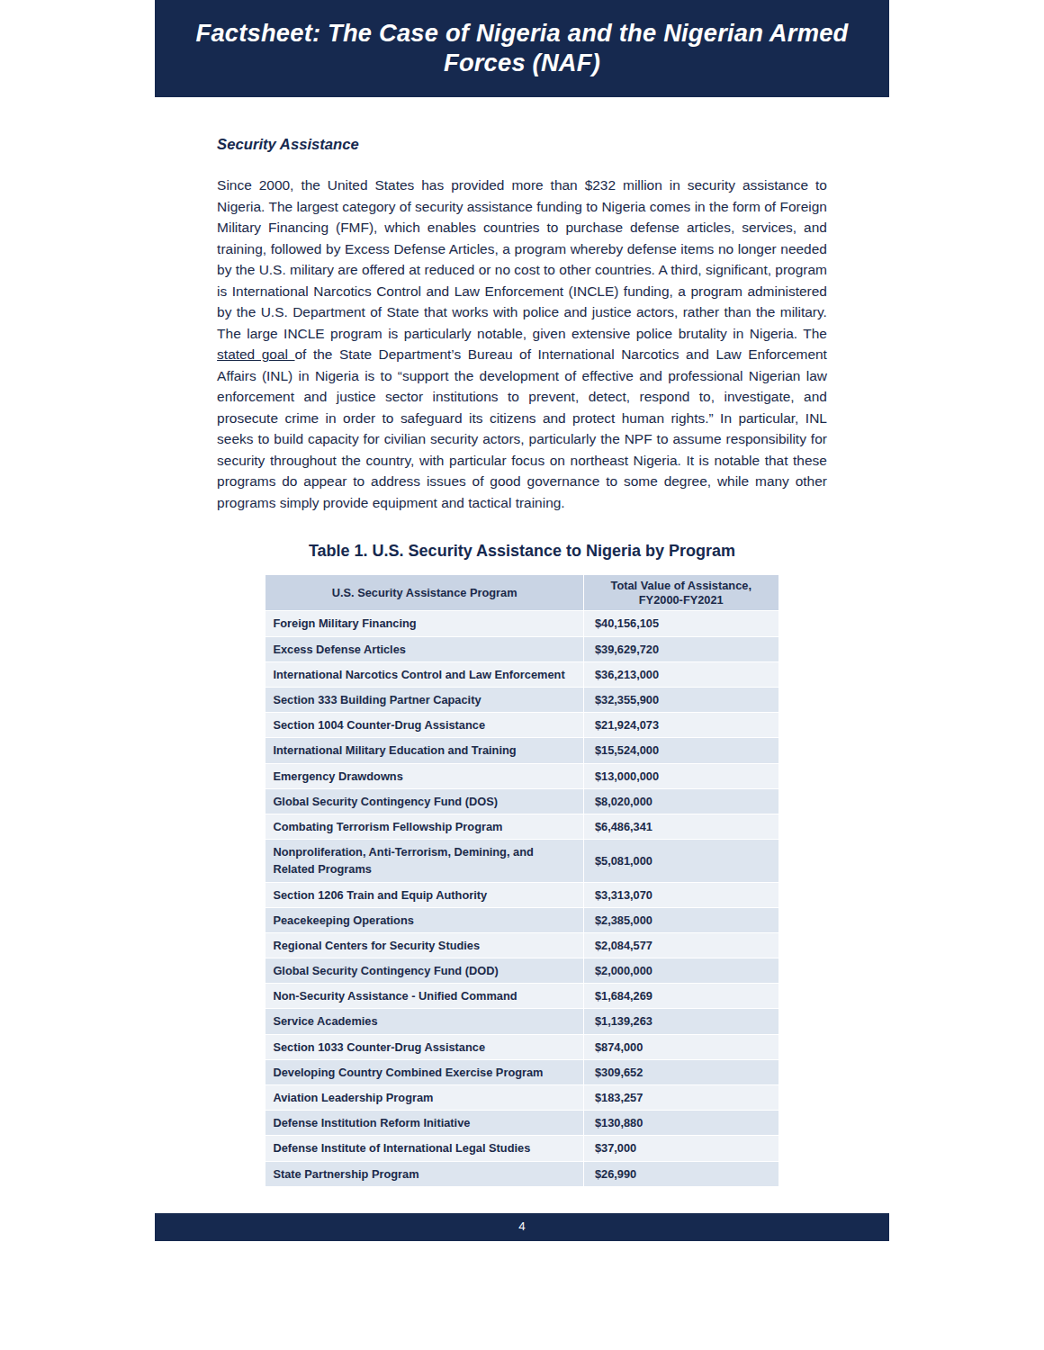Factsheet: The Case of Nigeria and the Nigerian Armed Forces (NAF)
Security Assistance
Since 2000, the United States has provided more than $232 million in security assistance to Nigeria. The largest category of security assistance funding to Nigeria comes in the form of Foreign Military Financing (FMF), which enables countries to purchase defense articles, services, and training, followed by Excess Defense Articles, a program whereby defense items no longer needed by the U.S. military are offered at reduced or no cost to other countries. A third, significant, program is International Narcotics Control and Law Enforcement (INCLE) funding, a program administered by the U.S. Department of State that works with police and justice actors, rather than the military. The large INCLE program is particularly notable, given extensive police brutality in Nigeria. The stated goal of the State Department’s Bureau of International Narcotics and Law Enforcement Affairs (INL) in Nigeria is to “support the development of effective and professional Nigerian law enforcement and justice sector institutions to prevent, detect, respond to, investigate, and prosecute crime in order to safeguard its citizens and protect human rights.” In particular, INL seeks to build capacity for civilian security actors, particularly the NPF to assume responsibility for security throughout the country, with particular focus on northeast Nigeria. It is notable that these programs do appear to address issues of good governance to some degree, while many other programs simply provide equipment and tactical training.
Table 1. U.S. Security Assistance to Nigeria by Program
| U.S. Security Assistance Program | Total Value of Assistance, FY2000-FY2021 |
| --- | --- |
| Foreign Military Financing | $40,156,105 |
| Excess Defense Articles | $39,629,720 |
| International Narcotics Control and Law Enforcement | $36,213,000 |
| Section 333 Building Partner Capacity | $32,355,900 |
| Section 1004 Counter-Drug Assistance | $21,924,073 |
| International Military Education and Training | $15,524,000 |
| Emergency Drawdowns | $13,000,000 |
| Global Security Contingency Fund (DOS) | $8,020,000 |
| Combating Terrorism Fellowship Program | $6,486,341 |
| Nonproliferation, Anti-Terrorism, Demining, and Related Programs | $5,081,000 |
| Section 1206 Train and Equip Authority | $3,313,070 |
| Peacekeeping Operations | $2,385,000 |
| Regional Centers for Security Studies | $2,084,577 |
| Global Security Contingency Fund (DOD) | $2,000,000 |
| Non-Security Assistance - Unified Command | $1,684,269 |
| Service Academies | $1,139,263 |
| Section 1033 Counter-Drug Assistance | $874,000 |
| Developing Country Combined Exercise Program | $309,652 |
| Aviation Leadership Program | $183,257 |
| Defense Institution Reform Initiative | $130,880 |
| Defense Institute of International Legal Studies | $37,000 |
| State Partnership Program | $26,990 |
4